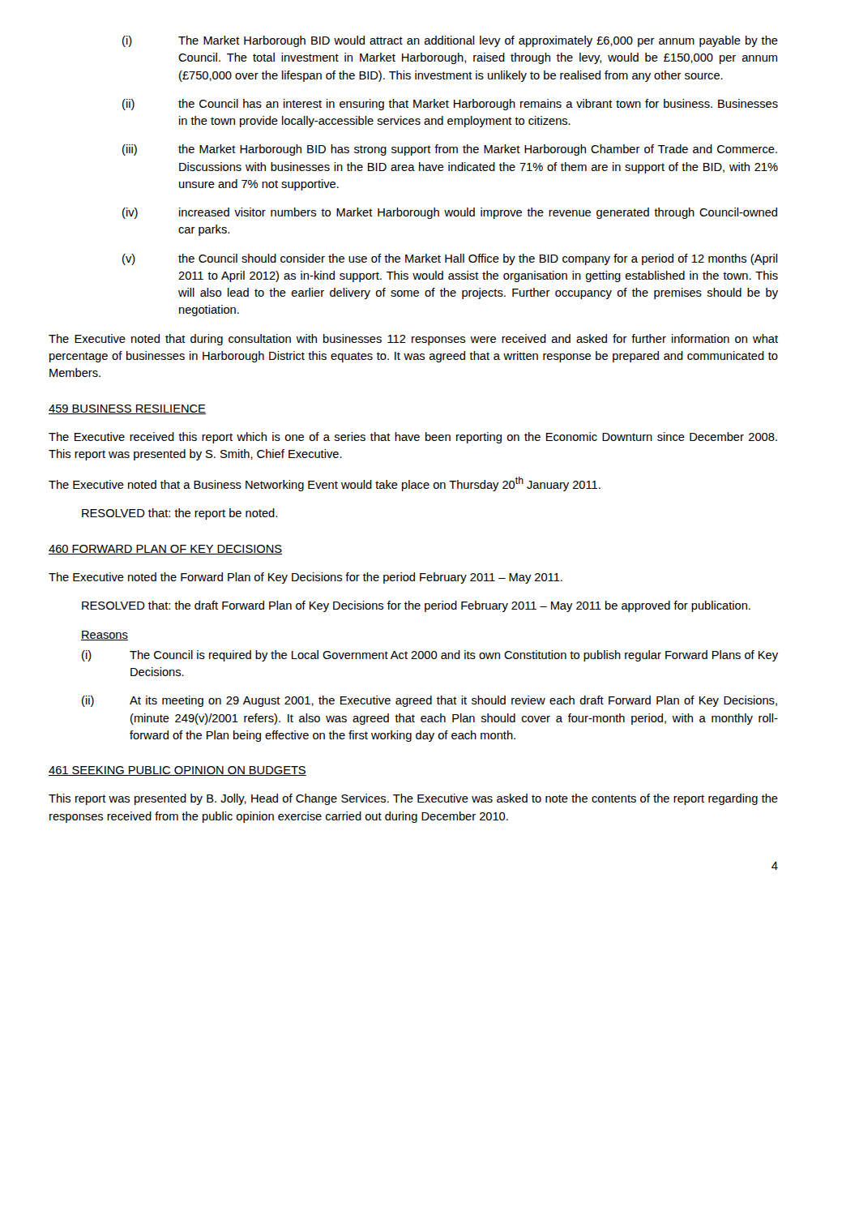(i)
The Market Harborough BID would attract an additional levy of approximately £6,000 per annum payable by the Council. The total investment in Market Harborough, raised through the levy, would be £150,000 per annum (£750,000 over the lifespan of the BID). This investment is unlikely to be realised from any other source.
(ii)
the Council has an interest in ensuring that Market Harborough remains a vibrant town for business. Businesses in the town provide locally-accessible services and employment to citizens.
(iii)
the Market Harborough BID has strong support from the Market Harborough Chamber of Trade and Commerce. Discussions with businesses in the BID area have indicated the 71% of them are in support of the BID, with 21% unsure and 7% not supportive.
(iv)
increased visitor numbers to Market Harborough would improve the revenue generated through Council-owned car parks.
(v)
the Council should consider the use of the Market Hall Office by the BID company for a period of 12 months (April 2011 to April 2012) as in-kind support. This would assist the organisation in getting established in the town. This will also lead to the earlier delivery of some of the projects. Further occupancy of the premises should be by negotiation.
The Executive noted that during consultation with businesses 112 responses were received and asked for further information on what percentage of businesses in Harborough District this equates to. It was agreed that a written response be prepared and communicated to Members.
459 BUSINESS RESILIENCE
The Executive received this report which is one of a series that have been reporting on the Economic Downturn since December 2008. This report was presented by S. Smith, Chief Executive.
The Executive noted that a Business Networking Event would take place on Thursday 20th January 2011.
RESOLVED that: the report be noted.
460 FORWARD PLAN OF KEY DECISIONS
The Executive noted the Forward Plan of Key Decisions for the period February 2011 – May 2011.
RESOLVED that: the draft Forward Plan of Key Decisions for the period February 2011 – May 2011 be approved for publication.
Reasons
(i)
The Council is required by the Local Government Act 2000 and its own Constitution to publish regular Forward Plans of Key Decisions.
(ii)
At its meeting on 29 August 2001, the Executive agreed that it should review each draft Forward Plan of Key Decisions, (minute 249(v)/2001 refers). It also was agreed that each Plan should cover a four-month period, with a monthly roll-forward of the Plan being effective on the first working day of each month.
461 SEEKING PUBLIC OPINION ON BUDGETS
This report was presented by B. Jolly, Head of Change Services. The Executive was asked to note the contents of the report regarding the responses received from the public opinion exercise carried out during December 2010.
4